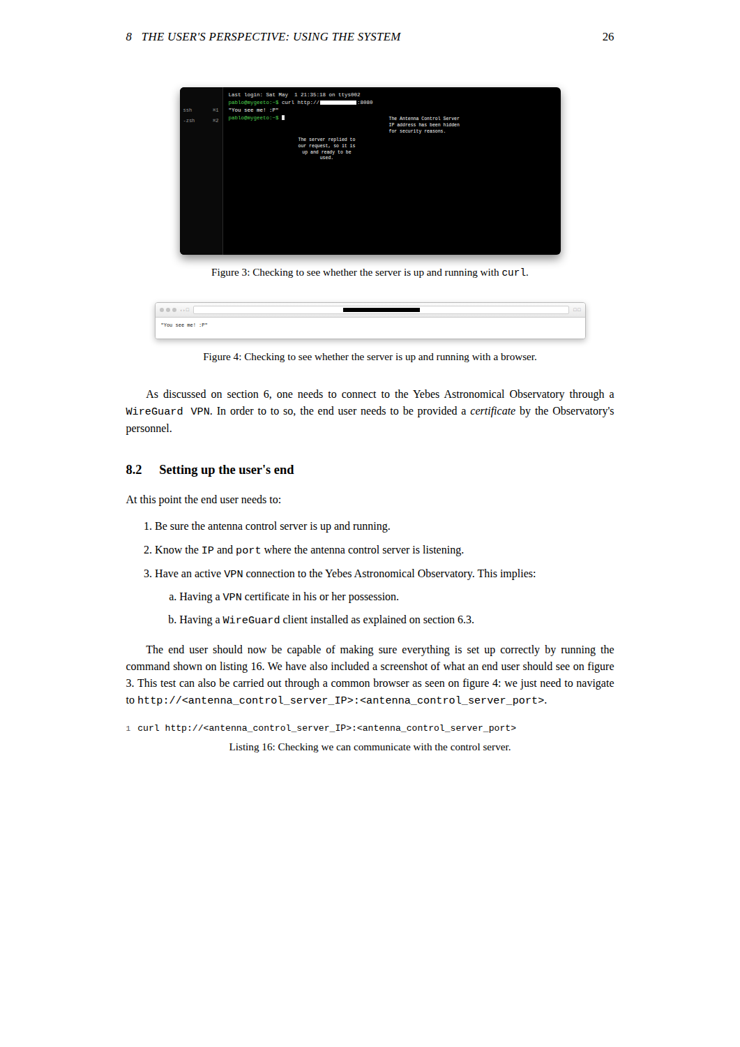8 THE USER'S PERSPECTIVE: USING THE SYSTEM 26
ssh⌘1
-zsh⌘2
Last login: Sat May 1 21:35:18 on ttys002
pablo@mygeeto:~$ curl http:// :8080
"You see me! :P"
pablo@mygeeto:~$
The Antenna Control Server
IP address has been hidden
for security reasons.
The server replied to
our request, so it is
up and ready to be
used.
Figure 3: Checking to see whether the server is up and running with curl.
‹ › □
□ □
"You see me! :P"
Figure 4: Checking to see whether the server is up and running with a browser.
As discussed on section 6, one needs to connect to the Yebes Astronomical Observatory through a WireGuard VPN. In order to to so, the end user needs to be provided a certificate by the Observatory's personnel.
8.2 Setting up the user's end
At this point the end user needs to:
Be sure the antenna control server is up and running.
Know the IP and port where the antenna control server is listening.
Have an active VPN connection to the Yebes Astronomical Observatory. This implies:
Having a VPN certificate in his or her possession.
Having a WireGuard client installed as explained on section 6.3.
The end user should now be capable of making sure everything is set up correctly by running the command shown on listing 16. We have also included a screenshot of what an end user should see on figure 3. This test can also be carried out through a common browser as seen on figure 4: we just need to navigate to http://<antenna_control_server_IP>:<antenna_control_server_port>.
1 curl http://<antenna_control_server_IP>:<antenna_control_server_port>
Listing 16: Checking we can communicate with the control server.